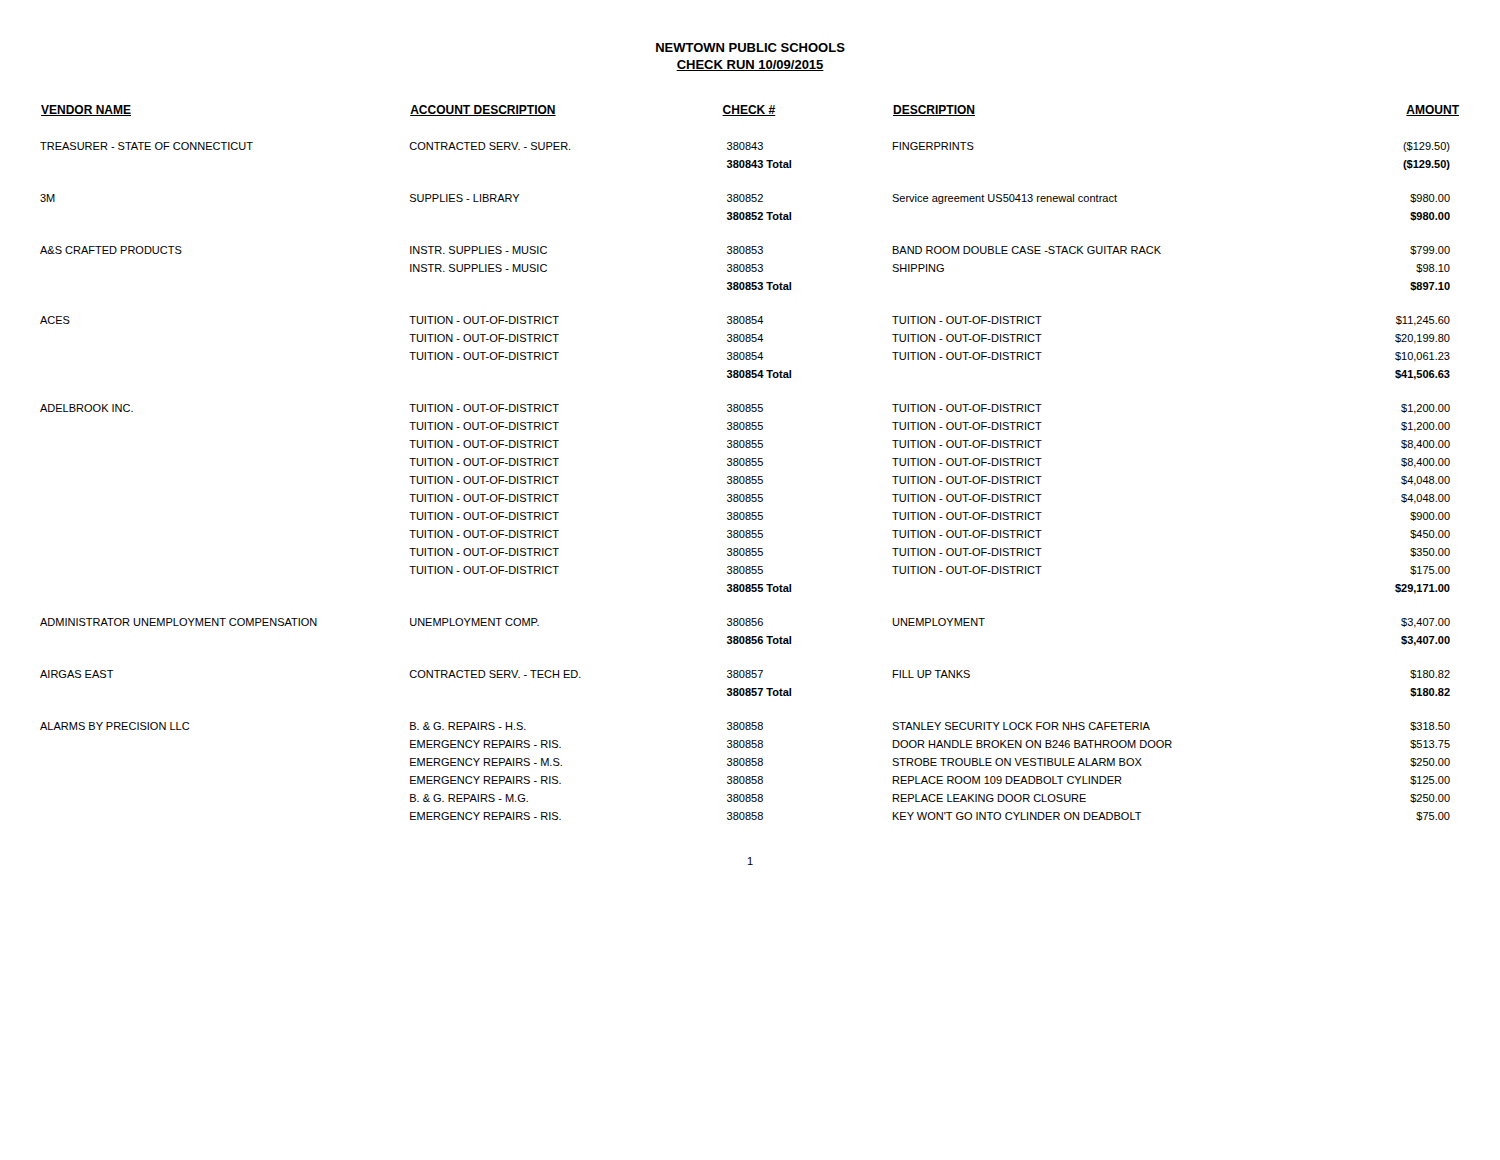NEWTOWN PUBLIC SCHOOLS
CHECK RUN 10/09/2015
| VENDOR NAME | ACCOUNT DESCRIPTION | CHECK # | DESCRIPTION | AMOUNT |
| --- | --- | --- | --- | --- |
| TREASURER - STATE OF CONNECTICUT | CONTRACTED SERV. - SUPER. | 380843 | FINGERPRINTS | ($129.50) |
| | | 380843 Total | | ($129.50) |
| 3M | SUPPLIES - LIBRARY | 380852 | Service agreement US50413 renewal contract | $980.00 |
| | | 380852 Total | | $980.00 |
| A&S CRAFTED PRODUCTS | INSTR. SUPPLIES - MUSIC | 380853 | BAND ROOM DOUBLE CASE -STACK GUITAR RACK | $799.00 |
| | INSTR. SUPPLIES - MUSIC | 380853 | SHIPPING | $98.10 |
| | | 380853 Total | | $897.10 |
| ACES | TUITION - OUT-OF-DISTRICT | 380854 | TUITION - OUT-OF-DISTRICT | $11,245.60 |
| | TUITION - OUT-OF-DISTRICT | 380854 | TUITION - OUT-OF-DISTRICT | $20,199.80 |
| | TUITION - OUT-OF-DISTRICT | 380854 | TUITION - OUT-OF-DISTRICT | $10,061.23 |
| | | 380854 Total | | $41,506.63 |
| ADELBROOK INC. | TUITION - OUT-OF-DISTRICT | 380855 | TUITION - OUT-OF-DISTRICT | $1,200.00 |
| | TUITION - OUT-OF-DISTRICT | 380855 | TUITION - OUT-OF-DISTRICT | $1,200.00 |
| | TUITION - OUT-OF-DISTRICT | 380855 | TUITION - OUT-OF-DISTRICT | $8,400.00 |
| | TUITION - OUT-OF-DISTRICT | 380855 | TUITION - OUT-OF-DISTRICT | $8,400.00 |
| | TUITION - OUT-OF-DISTRICT | 380855 | TUITION - OUT-OF-DISTRICT | $4,048.00 |
| | TUITION - OUT-OF-DISTRICT | 380855 | TUITION - OUT-OF-DISTRICT | $4,048.00 |
| | TUITION - OUT-OF-DISTRICT | 380855 | TUITION - OUT-OF-DISTRICT | $900.00 |
| | TUITION - OUT-OF-DISTRICT | 380855 | TUITION - OUT-OF-DISTRICT | $450.00 |
| | TUITION - OUT-OF-DISTRICT | 380855 | TUITION - OUT-OF-DISTRICT | $350.00 |
| | TUITION - OUT-OF-DISTRICT | 380855 | TUITION - OUT-OF-DISTRICT | $175.00 |
| | | 380855 Total | | $29,171.00 |
| ADMINISTRATOR UNEMPLOYMENT COMPENSATION | UNEMPLOYMENT COMP. | 380856 | UNEMPLOYMENT | $3,407.00 |
| | | 380856 Total | | $3,407.00 |
| AIRGAS EAST | CONTRACTED SERV. - TECH ED. | 380857 | FILL UP TANKS | $180.82 |
| | | 380857 Total | | $180.82 |
| ALARMS BY PRECISION LLC | B. & G. REPAIRS - H.S. | 380858 | STANLEY SECURITY LOCK FOR NHS CAFETERIA | $318.50 |
| | EMERGENCY REPAIRS - RIS. | 380858 | DOOR HANDLE BROKEN ON B246 BATHROOM DOOR | $513.75 |
| | EMERGENCY REPAIRS - M.S. | 380858 | STROBE TROUBLE ON VESTIBULE ALARM BOX | $250.00 |
| | EMERGENCY REPAIRS - RIS. | 380858 | REPLACE ROOM 109 DEADBOLT CYLINDER | $125.00 |
| | B. & G. REPAIRS - M.G. | 380858 | REPLACE LEAKING DOOR CLOSURE | $250.00 |
| | EMERGENCY REPAIRS - RIS. | 380858 | KEY WON'T GO INTO CYLINDER ON DEADBOLT | $75.00 |
1